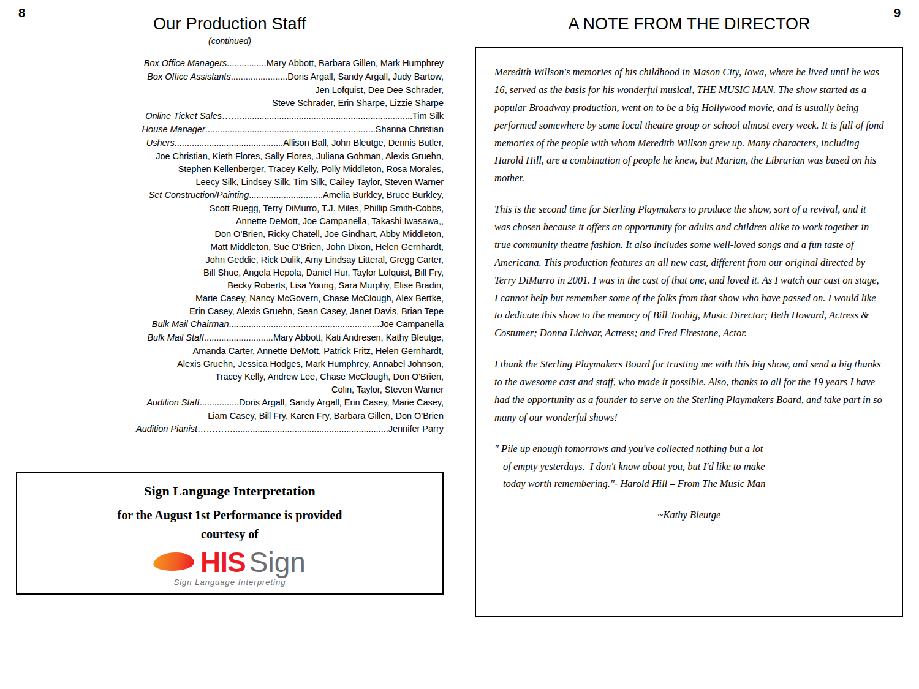8
Our Production Staff
(continued)
Box Office Managers................ Mary Abbott, Barbara Gillen, Mark Humphrey
Box Office Assistants....................... Doris Argall, Sandy Argall, Judy Bartow,
Jen Lofquist, Dee Dee Schrader,
Steve Schrader, Erin Sharpe, Lizzie Sharpe
Online Ticket Sales……...................................................................... Tim Silk
House Manager..................................................................... Shanna Christian
Ushers............................................ Allison Ball, John Bleutge, Dennis Butler,
Joe Christian, Kieth Flores, Sally Flores, Juliana Gohman, Alexis Gruehn,
Stephen Kellenberger, Tracey Kelly, Polly Middleton, Rosa Morales,
Leecy Silk, Lindsey Silk, Tim Silk, Cailey Taylor, Steven Warner
Set Construction/Painting.............................. Amelia Burkley, Bruce Burkley,
Scott Ruegg, Terry DiMurro, T.J. Miles, Phillip Smith-Cobbs,
Annette DeMott, Joe Campanella, Takashi Iwasawa,,
Don O'Brien, Ricky Chatell, Joe Gindhart, Abby Middleton,
Matt Middleton, Sue O'Brien, John Dixon, Helen Gernhardt,
John Geddie, Rick Dulik, Amy Lindsay Litteral, Gregg Carter,
Bill Shue, Angela Hepola, Daniel Hur, Taylor Lofquist, Bill Fry,
Becky Roberts, Lisa Young, Sara Murphy, Elise Bradin,
Marie Casey, Nancy McGovern, Chase McClough, Alex Bertke,
Erin Casey, Alexis Gruehn, Sean Casey, Janet Davis, Brian Tepe
Bulk Mail Chairman............................................................. Joe Campanella
Bulk Mail Staff............................ Mary Abbott, Kati Andresen, Kathy Bleutge,
Amanda Carter, Annette DeMott, Patrick Fritz, Helen Gernhardt,
Alexis Gruehn, Jessica Hodges, Mark Humphrey, Annabel Johnson,
Tracey Kelly, Andrew Lee, Chase McClough, Don O'Brien,
Colin, Taylor, Steven Warner
Audition Staff................ Doris Argall, Sandy Argall, Erin Casey, Marie Casey,
Liam Casey, Bill Fry, Karen Fry, Barbara Gillen, Don O'Brien
Audition Pianist…………............................................................... Jennifer Parry
Sign Language Interpretation
for the August 1st Performance is provided
courtesy of
HIS Sign
Sign Language Interpreting
9
A NOTE FROM THE DIRECTOR
Meredith Willson's memories of his childhood in Mason City, Iowa, where he lived until he was 16, served as the basis for his wonderful musical, THE MUSIC MAN. The show started as a popular Broadway production, went on to be a big Hollywood movie, and is usually being performed somewhere by some local theatre group or school almost every week. It is full of fond memories of the people with whom Meredith Willson grew up. Many characters, including Harold Hill, are a combination of people he knew, but Marian, the Librarian was based on his mother.
This is the second time for Sterling Playmakers to produce the show, sort of a revival, and it was chosen because it offers an opportunity for adults and children alike to work together in true community theatre fashion. It also includes some well-loved songs and a fun taste of Americana. This production features an all new cast, different from our original directed by Terry DiMurro in 2001. I was in the cast of that one, and loved it. As I watch our cast on stage, I cannot help but remember some of the folks from that show who have passed on. I would like to dedicate this show to the memory of Bill Toohig, Music Director; Beth Howard, Actress & Costumer; Donna Lichvar, Actress; and Fred Firestone, Actor.
I thank the Sterling Playmakers Board for trusting me with this big show, and send a big thanks to the awesome cast and staff, who made it possible. Also, thanks to all for the 19 years I have had the opportunity as a founder to serve on the Sterling Playmakers Board, and take part in so many of our wonderful shows!
" Pile up enough tomorrows and you've collected nothing but a lot of empty yesterdays. I don't know about you, but I'd like to make today worth remembering."- Harold Hill – From The Music Man
~Kathy Bleutge